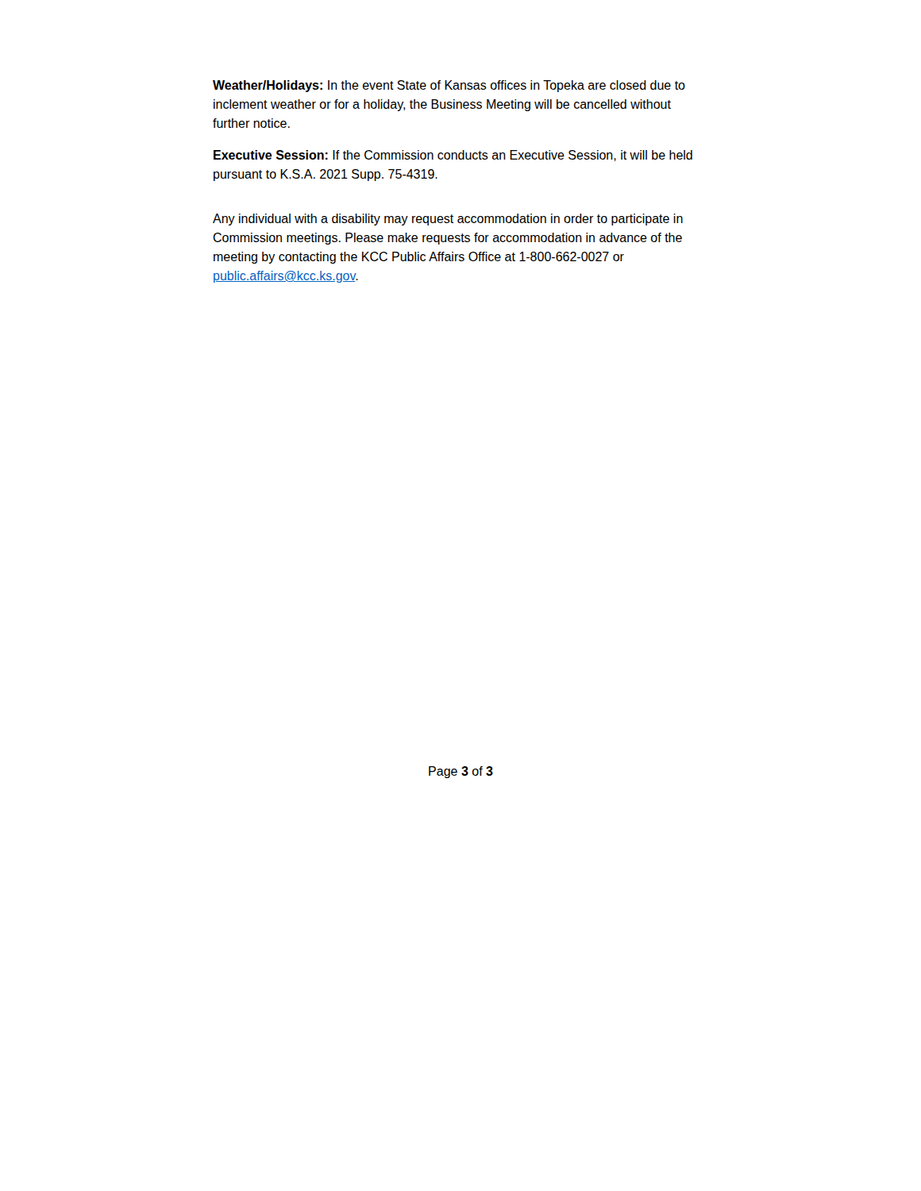Weather/Holidays: In the event State of Kansas offices in Topeka are closed due to inclement weather or for a holiday, the Business Meeting will be cancelled without further notice.
Executive Session: If the Commission conducts an Executive Session, it will be held pursuant to K.S.A. 2021 Supp. 75-4319.
Any individual with a disability may request accommodation in order to participate in Commission meetings. Please make requests for accommodation in advance of the meeting by contacting the KCC Public Affairs Office at 1-800-662-0027 or public.affairs@kcc.ks.gov.
Page 3 of 3